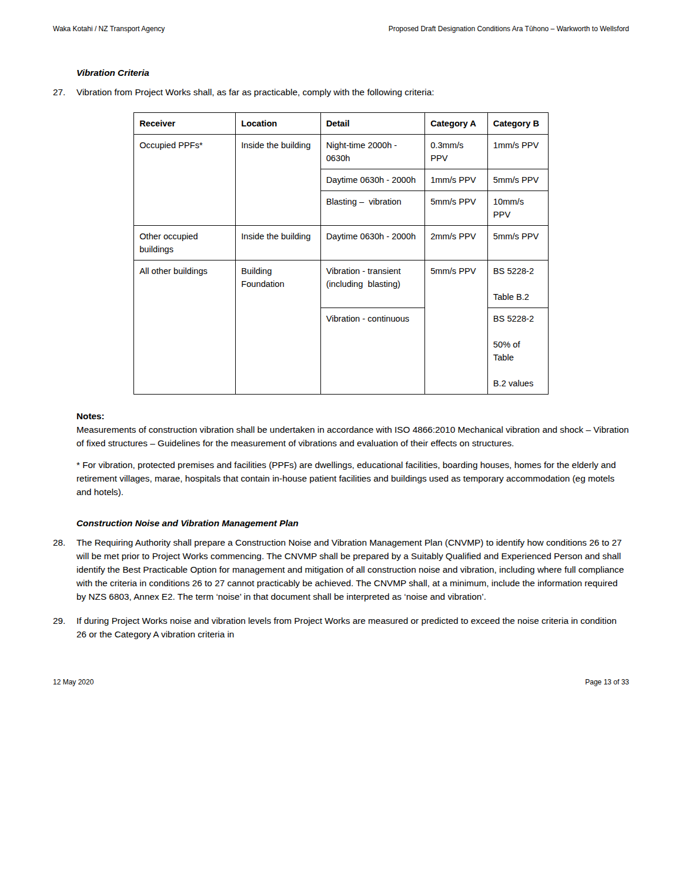Waka Kotahi / NZ Transport Agency
Proposed Draft Designation Conditions Ara Tūhono – Warkworth to Wellsford
Vibration Criteria
27. Vibration from Project Works shall, as far as practicable, comply with the following criteria:
| Receiver | Location | Detail | Category A | Category B |
| --- | --- | --- | --- | --- |
| Occupied PPFs* | Inside the building | Night-time 2000h - 0630h | 0.3mm/s PPV | 1mm/s PPV |
| Daytime 0630h - 2000h | 1mm/s PPV | 5mm/s PPV |
| Blasting – vibration | 5mm/s PPV | 10mm/s PPV |
| Other occupied buildings | Inside the building | Daytime 0630h - 2000h | 2mm/s PPV | 5mm/s PPV |
| All other buildings | Building Foundation | Vibration - transient (including blasting) | 5mm/s PPV | BS 5228-2 Table B.2 |
| Vibration - continuous | BS 5228-2 50% of Table B.2 values |
Notes:
Measurements of construction vibration shall be undertaken in accordance with ISO 4866:2010 Mechanical vibration and shock – Vibration of fixed structures – Guidelines for the measurement of vibrations and evaluation of their effects on structures.
* For vibration, protected premises and facilities (PPFs) are dwellings, educational facilities, boarding houses, homes for the elderly and retirement villages, marae, hospitals that contain in-house patient facilities and buildings used as temporary accommodation (eg motels and hotels).
Construction Noise and Vibration Management Plan
28. The Requiring Authority shall prepare a Construction Noise and Vibration Management Plan (CNVMP) to identify how conditions 26 to 27 will be met prior to Project Works commencing. The CNVMP shall be prepared by a Suitably Qualified and Experienced Person and shall identify the Best Practicable Option for management and mitigation of all construction noise and vibration, including where full compliance with the criteria in conditions 26 to 27 cannot practicably be achieved. The CNVMP shall, at a minimum, include the information required by NZS 6803, Annex E2. The term ‘noise’ in that document shall be interpreted as ‘noise and vibration’.
29. If during Project Works noise and vibration levels from Project Works are measured or predicted to exceed the noise criteria in condition 26 or the Category A vibration criteria in
12 May 2020
Page 13 of 33